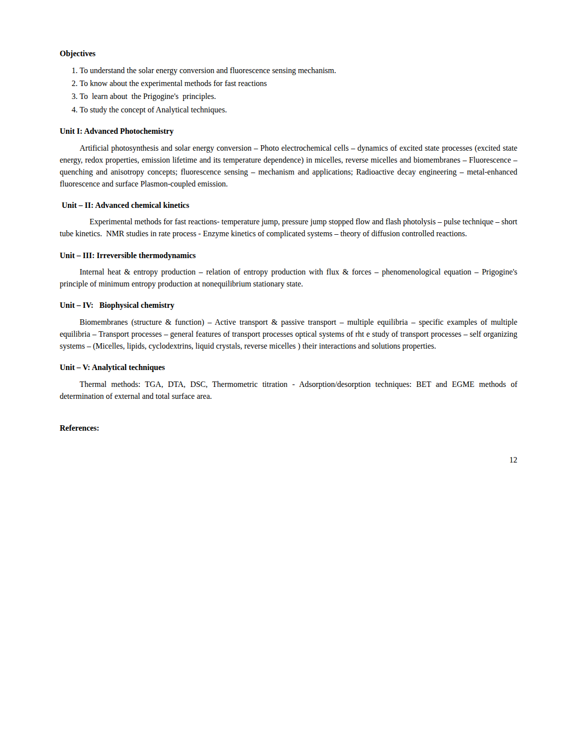Objectives
To understand the solar energy conversion and fluorescence sensing mechanism.
To know about the experimental methods for fast reactions
To learn about the Prigogine's principles.
To study the concept of Analytical techniques.
Unit I: Advanced Photochemistry
Artificial photosynthesis and solar energy conversion – Photo electrochemical cells – dynamics of excited state processes (excited state energy, redox properties, emission lifetime and its temperature dependence) in micelles, reverse micelles and biomembranes – Fluorescence – quenching and anisotropy concepts; fluorescence sensing – mechanism and applications; Radioactive decay engineering – metal-enhanced fluorescence and surface Plasmon-coupled emission.
Unit – II: Advanced chemical kinetics
Experimental methods for fast reactions- temperature jump, pressure jump stopped flow and flash photolysis – pulse technique – short tube kinetics. NMR studies in rate process - Enzyme kinetics of complicated systems – theory of diffusion controlled reactions.
Unit – III: Irreversible thermodynamics
Internal heat & entropy production – relation of entropy production with flux & forces – phenomenological equation – Prigogine's principle of minimum entropy production at nonequilibrium stationary state.
Unit – IV: Biophysical chemistry
Biomembranes (structure & function) – Active transport & passive transport – multiple equilibria – specific examples of multiple equilibria – Transport processes – general features of transport processes optical systems of rht e study of transport processes – self organizing systems – (Micelles, lipids, cyclodextrins, liquid crystals, reverse micelles ) their interactions and solutions properties.
Unit – V: Analytical techniques
Thermal methods: TGA, DTA, DSC, Thermometric titration - Adsorption/desorption techniques: BET and EGME methods of determination of external and total surface area.
References:
12